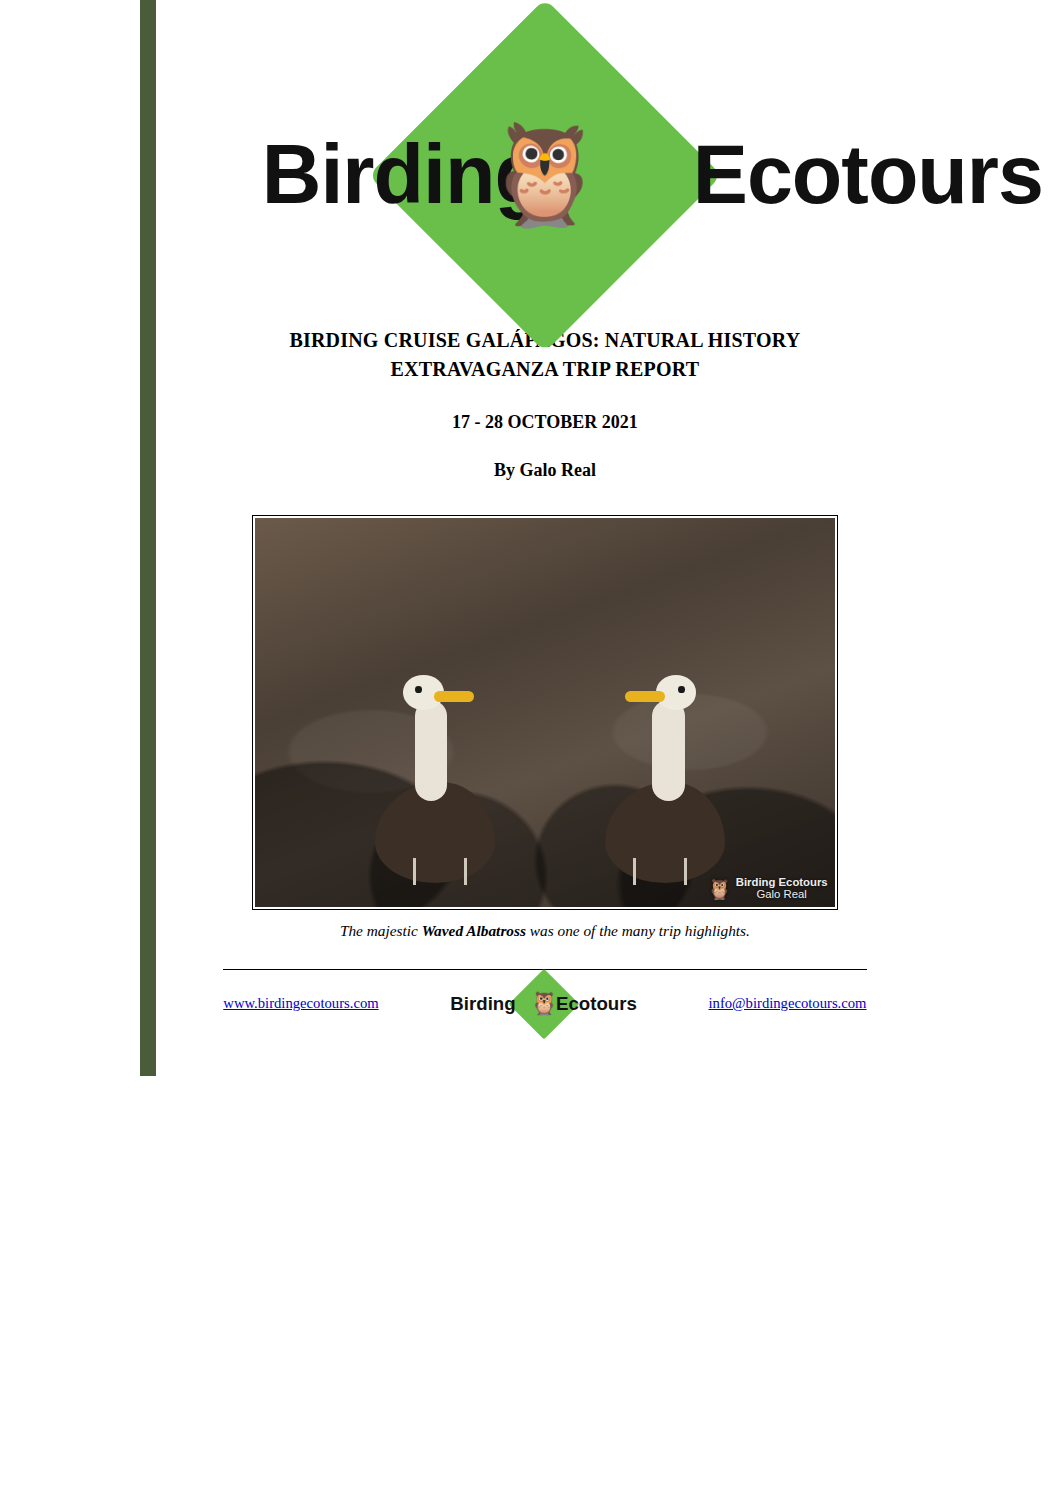Birding Ecotours
🦉
Birding Cruise Galápagos: Natural History
Extravaganza Trip Report
17 - 28 OCTOBER 2021
By Galo Real
🦉 Birding Ecotours Galo Real
The majestic Waved Albatross was one of the many trip highlights.
www.birdingecotours.com Birding Ecotours 🦉 info@birdingecotours.com